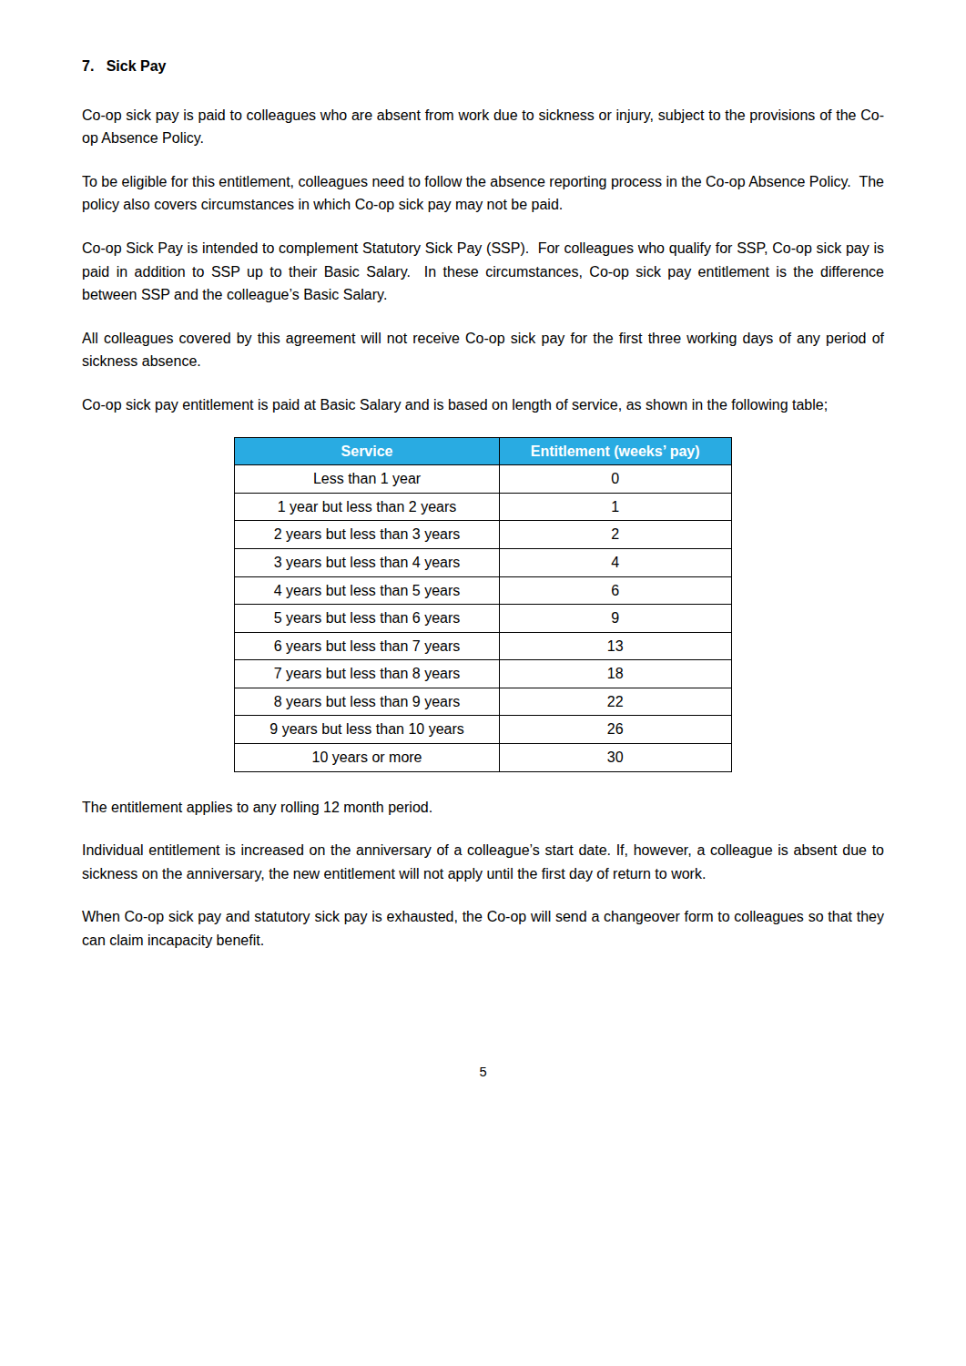7. Sick Pay
Co-op sick pay is paid to colleagues who are absent from work due to sickness or injury, subject to the provisions of the Co-op Absence Policy.
To be eligible for this entitlement, colleagues need to follow the absence reporting process in the Co-op Absence Policy. The policy also covers circumstances in which Co-op sick pay may not be paid.
Co-op Sick Pay is intended to complement Statutory Sick Pay (SSP). For colleagues who qualify for SSP, Co-op sick pay is paid in addition to SSP up to their Basic Salary. In these circumstances, Co-op sick pay entitlement is the difference between SSP and the colleague’s Basic Salary.
All colleagues covered by this agreement will not receive Co-op sick pay for the first three working days of any period of sickness absence.
Co-op sick pay entitlement is paid at Basic Salary and is based on length of service, as shown in the following table;
| Service | Entitlement (weeks’ pay) |
| --- | --- |
| Less than 1 year | 0 |
| 1 year but less than 2 years | 1 |
| 2 years but less than 3 years | 2 |
| 3 years but less than 4 years | 4 |
| 4 years but less than 5 years | 6 |
| 5 years but less than 6 years | 9 |
| 6 years but less than 7 years | 13 |
| 7 years but less than 8 years | 18 |
| 8 years but less than 9 years | 22 |
| 9 years but less than 10 years | 26 |
| 10 years or more | 30 |
The entitlement applies to any rolling 12 month period.
Individual entitlement is increased on the anniversary of a colleague’s start date. If, however, a colleague is absent due to sickness on the anniversary, the new entitlement will not apply until the first day of return to work.
When Co-op sick pay and statutory sick pay is exhausted, the Co-op will send a changeover form to colleagues so that they can claim incapacity benefit.
5